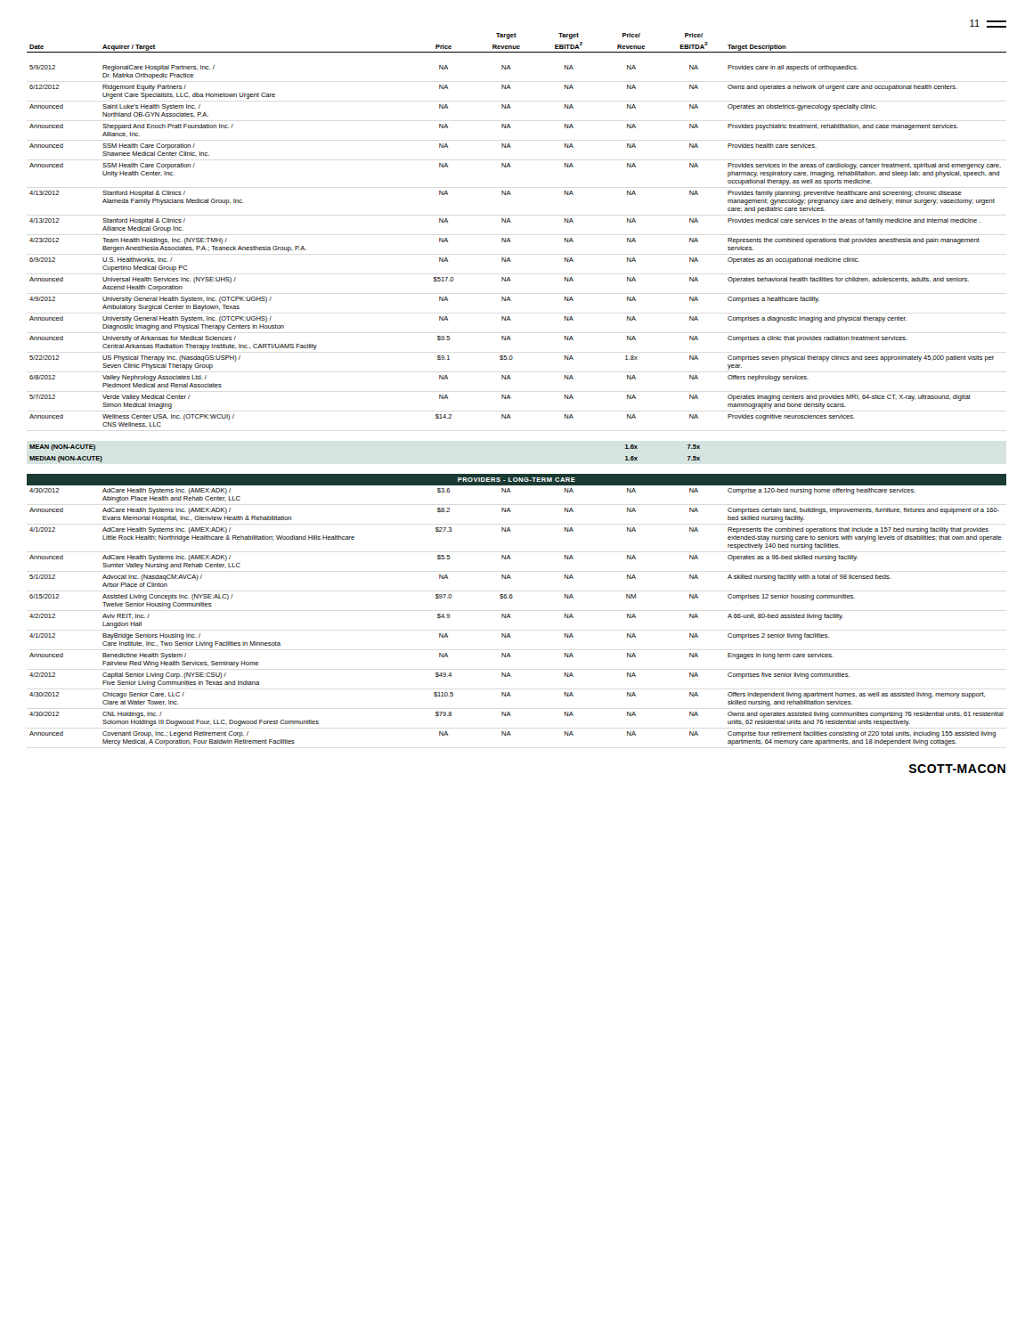11
| | | | Target | Target | Price/ | Price/ | |
| --- | --- | --- | --- | --- | --- | --- | --- |
| Date | Acquirer / Target | Price | Revenue | EBITDA 2 | Revenue | EBITDA 2 | Target Description |
| 5/9/2012 | RegionalCare Hospital Partners, Inc. / Dr. Matrka Orthopedic Practice | NA | NA | NA | NA | NA | Provides care in all aspects of orthopaedics. |
| 6/12/2012 | Ridgemont Equity Partners / Urgent Care Specialists, LLC, dba Hometown Urgent Care | NA | NA | NA | NA | NA | Owns and operates a network of urgent care and occupational health centers. |
| Announced | Saint Luke's Health System Inc. / Northland OB-GYN Associates, P.A. | NA | NA | NA | NA | NA | Operates an obstetrics-gynecology specialty clinic. |
| Announced | Sheppard And Enoch Pratt Foundation Inc. / Alliance, Inc. | NA | NA | NA | NA | NA | Provides psychiatric treatment, rehabilitation, and case management services. |
| Announced | SSM Health Care Corporation / Shawnee Medical Center Clinic, Inc. | NA | NA | NA | NA | NA | Provides health care services. |
| Announced | SSM Health Care Corporation / Unity Health Center, Inc. | NA | NA | NA | NA | NA | Provides services in the areas of cardiology, cancer treatment, spiritual and emergency care, pharmacy, respiratory care, imaging, rehabilitation, and sleep lab; and physical, speech, and occupational therapy, as well as sports medicine. |
| 4/13/2012 | Stanford Hospital & Clinics / Alameda Family Physicians Medical Group, Inc. | NA | NA | NA | NA | NA | Provides family planning; preventive healthcare and screening; chronic disease management; gynecology; pregnancy care and delivery; minor surgery; vasectomy; urgent care; and pediatric care services. |
| 4/13/2012 | Stanford Hospital & Clinics / Alliance Medical Group Inc. | NA | NA | NA | NA | NA | Provides medical care services in the areas of family medicine and internal medicine . |
| 4/23/2012 | Team Health Holdings, Inc. (NYSE:TMH) / Bergen Anesthesia Associates, P.A.; Teaneck Anesthesia Group, P.A. | NA | NA | NA | NA | NA | Represents the combined operations that provides anesthesia and pain management services. |
| 6/9/2012 | U.S. Healthworks, Inc. / Cupertino Medical Group PC | NA | NA | NA | NA | NA | Operates as an occupational medicine clinic. |
| Announced | Universal Health Services Inc. (NYSE:UHS) / Ascend Health Corporation | $517.0 | NA | NA | NA | NA | Operates behavioral health facilities for children, adolescents, adults, and seniors. |
| 4/9/2012 | University General Health System, Inc. (OTCPK:UGHS) / Ambulatory Surgical Center in Baytown, Texas | NA | NA | NA | NA | NA | Comprises a healthcare facility. |
| Announced | University General Health System, Inc. (OTCPK:UGHS) / Diagnostic Imaging and Physical Therapy Centers in Houston | NA | NA | NA | NA | NA | Comprises a diagnostic imaging and physical therapy center. |
| Announced | University of Arkansas for Medical Sciences / Central Arkansas Radiation Therapy Institute, Inc., CARTI/UAMS Facility | $9.5 | NA | NA | NA | NA | Comprises a clinic that provides radiation treatment services. |
| 5/22/2012 | US Physical Therapy Inc. (NasdaqGS:USPH) / Seven Clinic Physical Therapy Group | $9.1 | $5.0 | NA | 1.8x | NA | Comprises seven physical therapy clinics and sees approximately 45,000 patient visits per year. |
| 6/8/2012 | Valley Nephrology Associates Ltd. / Piedmont Medical and Renal Associates | NA | NA | NA | NA | NA | Offers nephrology services. |
| 5/7/2012 | Verde Valley Medical Center / Simon Medical Imaging | NA | NA | NA | NA | NA | Operates imaging centers and provides MRI, 64-slice CT, X-ray, ultrasound, digital mammography and bone density scans. |
| Announced | Wellness Center USA, Inc. (OTCPK:WCUI) / CNS Wellness, LLC | $14.2 | NA | NA | NA | NA | Provides cognitive neurosciences services. |
| MEAN (NON-ACUTE) | | | | 1.6x | 7.5x | |
| MEDIAN (NON-ACUTE) | | | | 1.6x | 7.5x | |
| PROVIDERS - LONG-TERM CARE |
| 4/30/2012 | AdCare Health Systems Inc. (AMEX:ADK) / Abington Place Health and Rehab Center, LLC | $3.6 | NA | NA | NA | NA | Comprise a 120-bed nursing home offering healthcare services. |
| Announced | AdCare Health Systems Inc. (AMEX:ADK) / Evans Memorial Hospital, Inc., Glenview Health & Rehabilitation | $8.2 | NA | NA | NA | NA | Comprises certain land, buildings, improvements, furniture, fixtures and equipment of a 160-bed skilled nursing facility. |
| 4/1/2012 | AdCare Health Systems Inc. (AMEX:ADK) / Little Rock Health; Northridge Healthcare & Rehabilitation; Woodland Hills Healthcare | $27.3 | NA | NA | NA | NA | Represents the combined operations that include a 157 bed nursing facility that provides extended-stay nursing care to seniors with varying levels of disabilities; that own and operate respectively 140 bed nursing facilities. |
| Announced | AdCare Health Systems Inc. (AMEX:ADK) / Sumter Valley Nursing and Rehab Center, LLC | $5.5 | NA | NA | NA | NA | Operates as a 96-bed skilled nursing facility. |
| 5/1/2012 | Advocat Inc. (NasdaqCM:AVCA) / Arbor Place of Clinton | NA | NA | NA | NA | NA | A skilled nursing facility with a total of 98 licensed beds. |
| 6/15/2012 | Assisted Living Concepts Inc. (NYSE:ALC) / Twelve Senior Housing Communities | $97.0 | $6.6 | NA | NM | NA | Comprises 12 senior housing communities. |
| 4/2/2012 | Aviv REIT, Inc. / Langdon Hall | $4.9 | NA | NA | NA | NA | A 66-unit, 80-bed assisted living facility. |
| 4/1/2012 | BayBridge Seniors Housing Inc. / Care Institute, Inc., Two Senior Living Facilities in Minnesota | NA | NA | NA | NA | NA | Comprises 2 senior living facilities. |
| Announced | Benedictine Health System / Fairview Red Wing Health Services, Seminary Home | NA | NA | NA | NA | NA | Engages in long term care services. |
| 4/2/2012 | Capital Senior Living Corp. (NYSE:CSU) / Five Senior Living Communities in Texas and Indiana | $49.4 | NA | NA | NA | NA | Comprises five senior living communities. |
| 4/30/2012 | Chicago Senior Care, LLC / Clare at Water Tower, Inc. | $110.5 | NA | NA | NA | NA | Offers independent living apartment homes, as well as assisted living, memory support, skilled nursing, and rehabilitation services. |
| 4/30/2012 | CNL Holdings, Inc. / Solomon Holdings III Dogwood Four, LLC, Dogwood Forest Communities | $79.8 | NA | NA | NA | NA | Owns and operates assisted living communities comprising 76 residential units, 61 residential units, 62 residential units and 76 residential units respectively. |
| Announced | Covenant Group, Inc.; Legend Retirement Corp. / Mercy Medical, A Corporation, Four Baldwin Retirement Facilities | NA | NA | NA | NA | NA | Comprise four retirement facilities consisting of 220 total units, including 155 assisted living apartments, 64 memory care apartments, and 18 independent living cottages. |
SCOTT-MACON